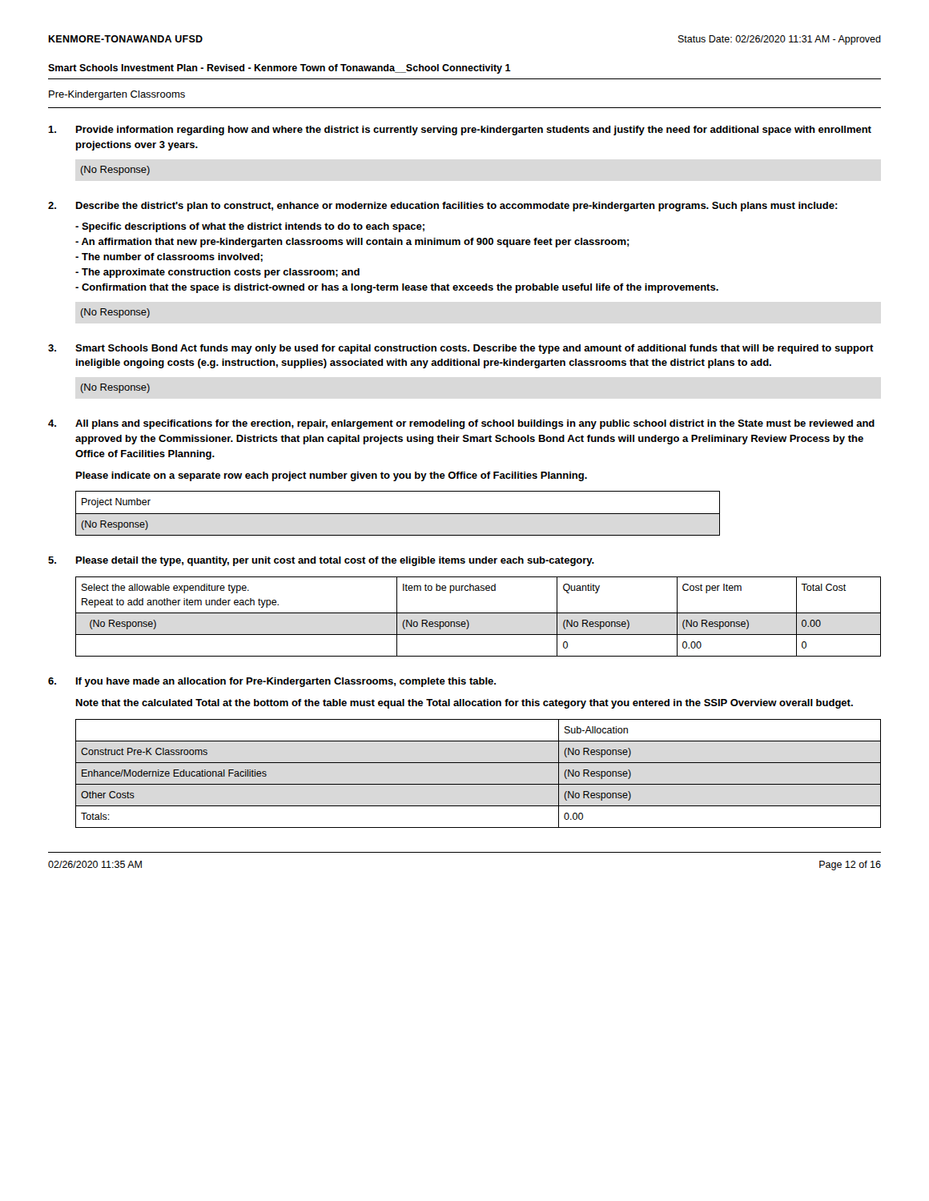KENMORE-TONAWANDA UFSD
Status Date: 02/26/2020 11:31 AM - Approved
Smart Schools Investment Plan - Revised - Kenmore Town of Tonawanda__School Connectivity 1
Pre-Kindergarten Classrooms
Provide information regarding how and where the district is currently serving pre-kindergarten students and justify the need for additional space with enrollment projections over 3 years.
(No Response)
Describe the district's plan to construct, enhance or modernize education facilities to accommodate pre-kindergarten programs. Such plans must include:
- Specific descriptions of what the district intends to do to each space;
- An affirmation that new pre-kindergarten classrooms will contain a minimum of 900 square feet per classroom;
- The number of classrooms involved;
- The approximate construction costs per classroom; and
- Confirmation that the space is district-owned or has a long-term lease that exceeds the probable useful life of the improvements.
(No Response)
Smart Schools Bond Act funds may only be used for capital construction costs. Describe the type and amount of additional funds that will be required to support ineligible ongoing costs (e.g. instruction, supplies) associated with any additional pre-kindergarten classrooms that the district plans to add.
(No Response)
All plans and specifications for the erection, repair, enlargement or remodeling of school buildings in any public school district in the State must be reviewed and approved by the Commissioner. Districts that plan capital projects using their Smart Schools Bond Act funds will undergo a Preliminary Review Process by the Office of Facilities Planning.
Please indicate on a separate row each project number given to you by the Office of Facilities Planning.
| Project Number |
| --- |
| (No Response) |
Please detail the type, quantity, per unit cost and total cost of the eligible items under each sub-category.
| Select the allowable expenditure type. Repeat to add another item under each type. | Item to be purchased | Quantity | Cost per Item | Total Cost |
| --- | --- | --- | --- | --- |
| (No Response) | (No Response) | (No Response) | (No Response) | 0.00 |
| | | 0 | 0.00 | 0 |
If you have made an allocation for Pre-Kindergarten Classrooms, complete this table.
Note that the calculated Total at the bottom of the table must equal the Total allocation for this category that you entered in the SSIP Overview overall budget.
| | Sub-Allocation |
| --- | --- |
| Construct Pre-K Classrooms | (No Response) |
| Enhance/Modernize Educational Facilities | (No Response) |
| Other Costs | (No Response) |
| Totals: | 0.00 |
02/26/2020 11:35 AM
Page 12 of 16